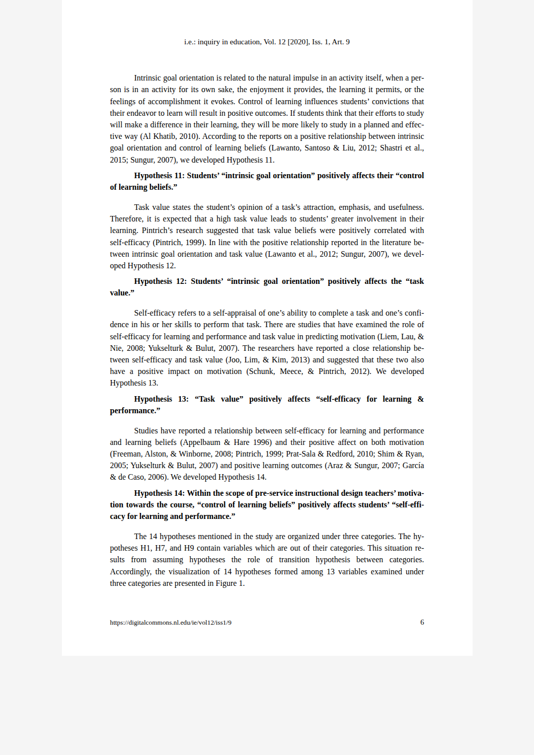i.e.: inquiry in education, Vol. 12 [2020], Iss. 1, Art. 9
Intrinsic goal orientation is related to the natural impulse in an activity itself, when a person is in an activity for its own sake, the enjoyment it provides, the learning it permits, or the feelings of accomplishment it evokes. Control of learning influences students’ convictions that their endeavor to learn will result in positive outcomes. If students think that their efforts to study will make a difference in their learning, they will be more likely to study in a planned and effective way (Al Khatib, 2010). According to the reports on a positive relationship between intrinsic goal orientation and control of learning beliefs (Lawanto, Santoso & Liu, 2012; Shastri et al., 2015; Sungur, 2007), we developed Hypothesis 11.
Hypothesis 11: Students’ “intrinsic goal orientation” positively affects their “control of learning beliefs.”
Task value states the student’s opinion of a task’s attraction, emphasis, and usefulness. Therefore, it is expected that a high task value leads to students’ greater involvement in their learning. Pintrich’s research suggested that task value beliefs were positively correlated with self-efficacy (Pintrich, 1999). In line with the positive relationship reported in the literature between intrinsic goal orientation and task value (Lawanto et al., 2012; Sungur, 2007), we developed Hypothesis 12.
Hypothesis 12: Students’ “intrinsic goal orientation” positively affects the “task value.”
Self-efficacy refers to a self-appraisal of one’s ability to complete a task and one’s confidence in his or her skills to perform that task. There are studies that have examined the role of self-efficacy for learning and performance and task value in predicting motivation (Liem, Lau, & Nie, 2008; Yukselturk & Bulut, 2007). The researchers have reported a close relationship between self-efficacy and task value (Joo, Lim, & Kim, 2013) and suggested that these two also have a positive impact on motivation (Schunk, Meece, & Pintrich, 2012). We developed Hypothesis 13.
Hypothesis 13: “Task value” positively affects “self-efficacy for learning & performance.”
Studies have reported a relationship between self-efficacy for learning and performance and learning beliefs (Appelbaum & Hare 1996) and their positive affect on both motivation (Freeman, Alston, & Winborne, 2008; Pintrich, 1999; Prat-Sala & Redford, 2010; Shim & Ryan, 2005; Yukselturk & Bulut, 2007) and positive learning outcomes (Araz & Sungur, 2007; García & de Caso, 2006). We developed Hypothesis 14.
Hypothesis 14: Within the scope of pre-service instructional design teachers’ motivation towards the course, “control of learning beliefs” positively affects students’ “self-efficacy for learning and performance.”
The 14 hypotheses mentioned in the study are organized under three categories. The hypotheses H1, H7, and H9 contain variables which are out of their categories. This situation results from assuming hypotheses the role of transition hypothesis between categories. Accordingly, the visualization of 14 hypotheses formed among 13 variables examined under three categories are presented in Figure 1.
https://digitalcommons.nl.edu/ie/vol12/iss1/9 6